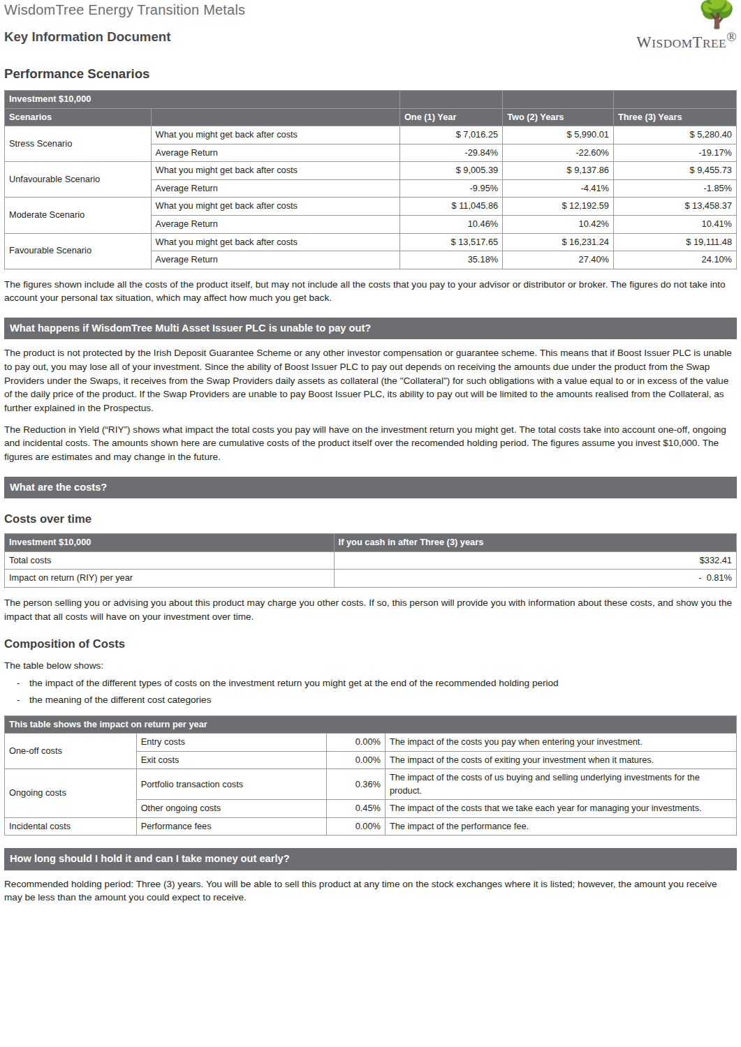🌳
WISDOMTREE®
WisdomTree Energy Transition Metals
Key Information Document
Performance Scenarios
| Investment $10,000 | | | |
| --- | --- | --- | --- |
| Scenarios | | One (1) Year | Two (2) Years | Three (3) Years |
| Stress Scenario | What you might get back after costs | $ 7,016.25 | $ 5,990.01 | $ 5,280.40 |
| Average Return | -29.84% | -22.60% | -19.17% |
| Unfavourable Scenario | What you might get back after costs | $ 9,005.39 | $ 9,137.86 | $ 9,455.73 |
| Average Return | -9.95% | -4.41% | -1.85% |
| Moderate Scenario | What you might get back after costs | $ 11,045.86 | $ 12,192.59 | $ 13,458.37 |
| Average Return | 10.46% | 10.42% | 10.41% |
| Favourable Scenario | What you might get back after costs | $ 13,517.65 | $ 16,231.24 | $ 19,111.48 |
| Average Return | 35.18% | 27.40% | 24.10% |
The figures shown include all the costs of the product itself, but may not include all the costs that you pay to your advisor or distributor or broker. The figures do not take into account your personal tax situation, which may affect how much you get back.
What happens if WisdomTree Multi Asset Issuer PLC is unable to pay out?
The product is not protected by the Irish Deposit Guarantee Scheme or any other investor compensation or guarantee scheme. This means that if Boost Issuer PLC is unable to pay out, you may lose all of your investment. Since the ability of Boost Issuer PLC to pay out depends on receiving the amounts due under the product from the Swap Providers under the Swaps, it receives from the Swap Providers daily assets as collateral (the "Collateral") for such obligations with a value equal to or in excess of the value of the daily price of the product. If the Swap Providers are unable to pay Boost Issuer PLC, its ability to pay out will be limited to the amounts realised from the Collateral, as further explained in the Prospectus.
The Reduction in Yield (“RIY”) shows what impact the total costs you pay will have on the investment return you might get. The total costs take into account one-off, ongoing and incidental costs. The amounts shown here are cumulative costs of the product itself over the recomended holding period. The figures assume you invest $10,000. The figures are estimates and may change in the future.
What are the costs?
Costs over time
| Investment $10,000 | If you cash in after Three (3) years |
| --- | --- |
| Total costs | $332.41 |
| Impact on return (RIY) per year | - 0.81% |
The person selling you or advising you about this product may charge you other costs. If so, this person will provide you with information about these costs, and show you the impact that all costs will have on your investment over time.
Composition of Costs
The table below shows:
the impact of the different types of costs on the investment return you might get at the end of the recommended holding period
the meaning of the different cost categories
| This table shows the impact on return per year |
| --- |
| One-off costs | Entry costs | 0.00% | The impact of the costs you pay when entering your investment. |
| Exit costs | 0.00% | The impact of the costs of exiting your investment when it matures. |
| Ongoing costs | Portfolio transaction costs | 0.36% | The impact of the costs of us buying and selling underlying investments for the product. |
| Other ongoing costs | 0.45% | The impact of the costs that we take each year for managing your investments. |
| Incidental costs | Performance fees | 0.00% | The impact of the performance fee. |
How long should I hold it and can I take money out early?
Recommended holding period: Three (3) years. You will be able to sell this product at any time on the stock exchanges where it is listed; however, the amount you receive may be less than the amount you could expect to receive.